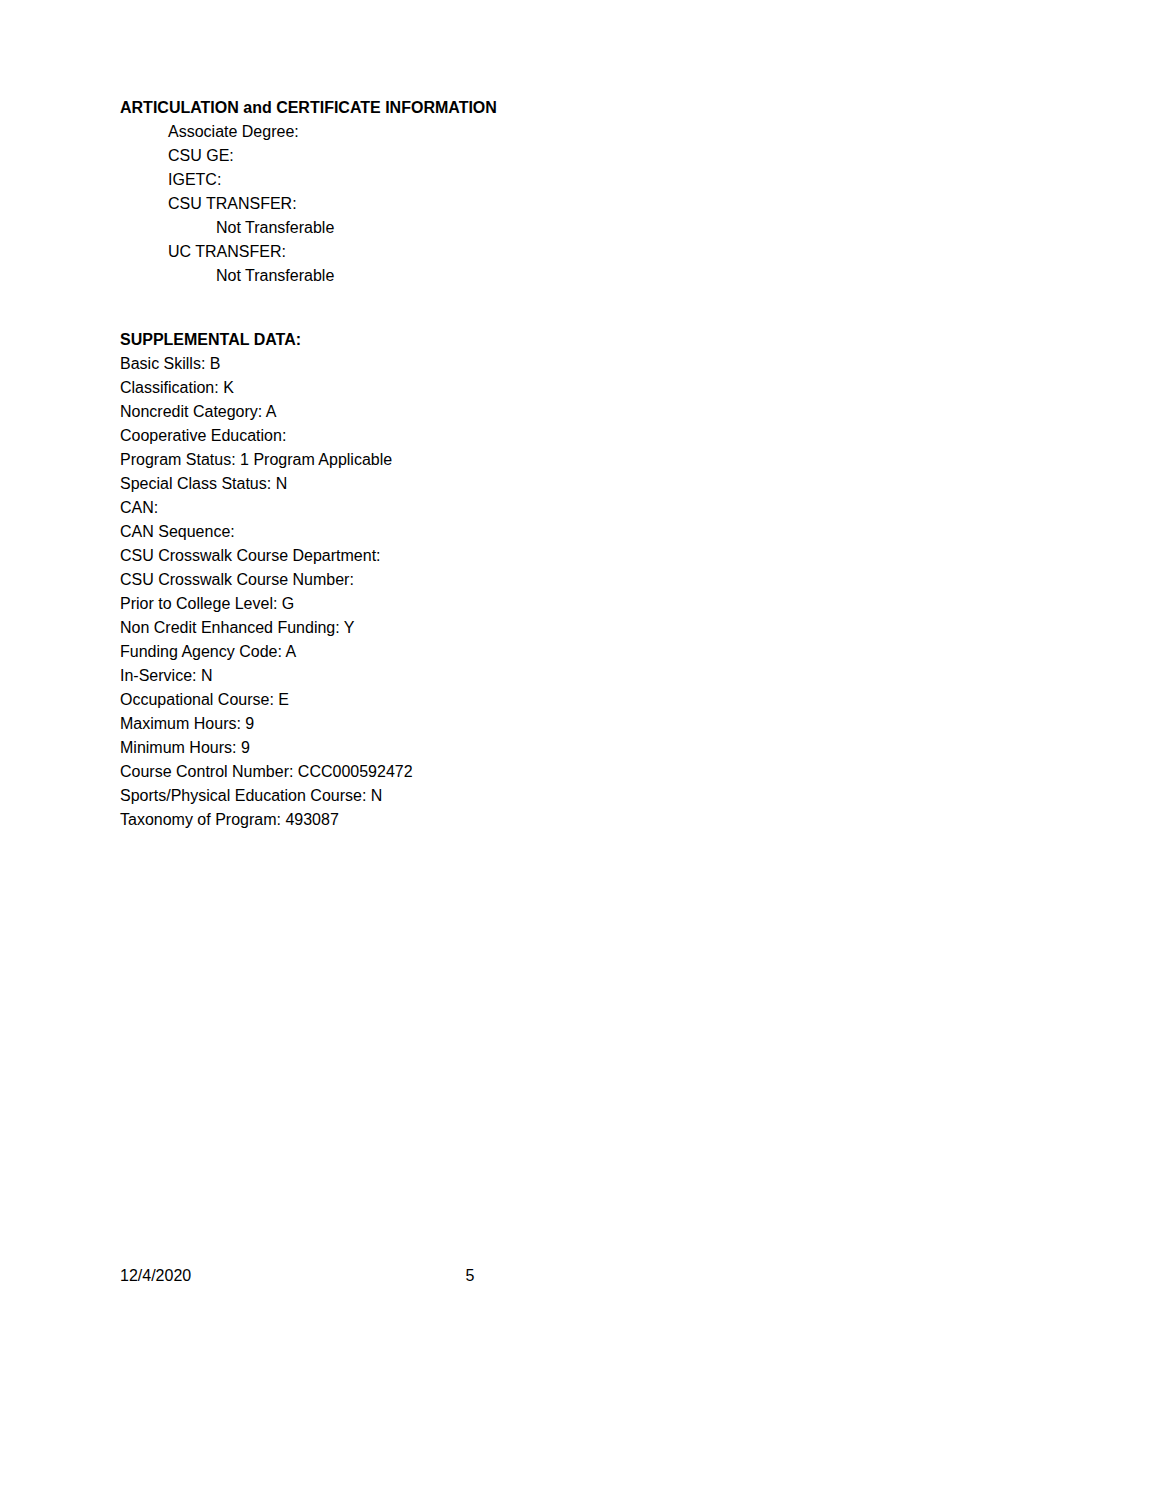ARTICULATION and CERTIFICATE INFORMATION
Associate Degree:
CSU GE:
IGETC:
CSU TRANSFER:
Not Transferable
UC TRANSFER:
Not Transferable
SUPPLEMENTAL DATA:
Basic Skills: B
Classification: K
Noncredit Category: A
Cooperative Education:
Program Status: 1 Program Applicable
Special Class Status: N
CAN:
CAN Sequence:
CSU Crosswalk Course Department:
CSU Crosswalk Course Number:
Prior to College Level: G
Non Credit Enhanced Funding: Y
Funding Agency Code: A
In-Service: N
Occupational Course: E
Maximum Hours: 9
Minimum Hours: 9
Course Control Number: CCC000592472
Sports/Physical Education Course: N
Taxonomy of Program: 493087
12/4/2020 5